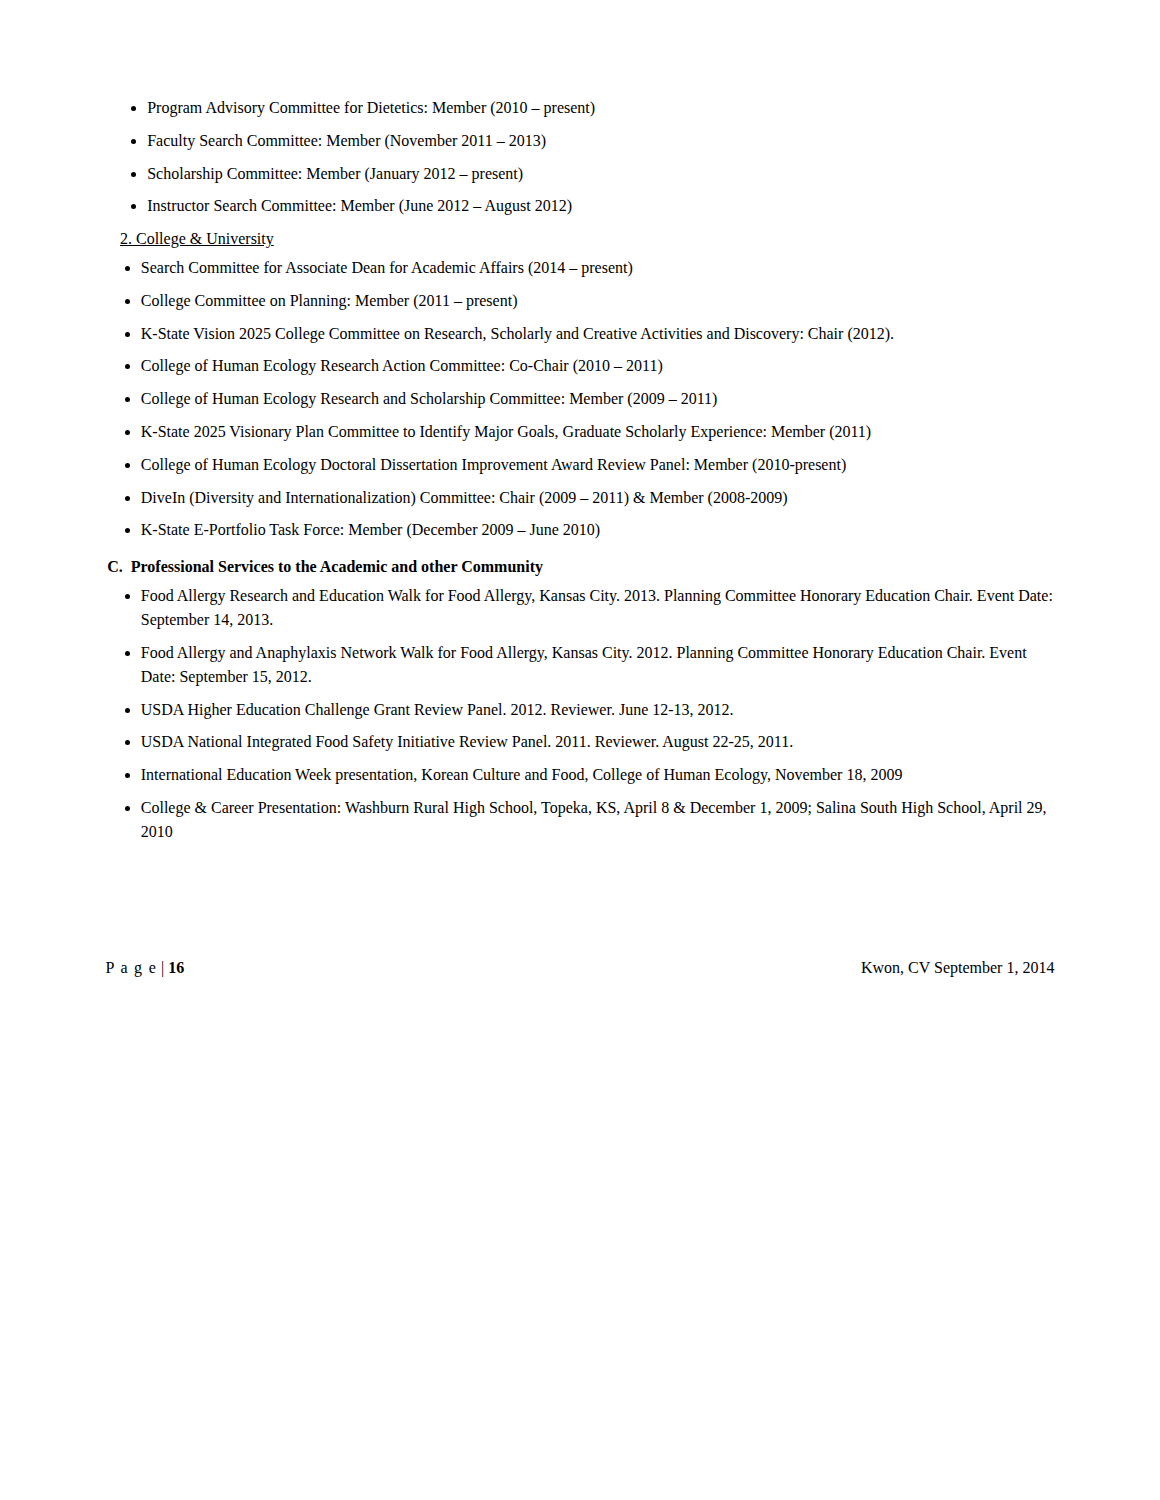Program Advisory Committee for Dietetics: Member (2010 – present)
Faculty Search Committee: Member (November 2011 – 2013)
Scholarship Committee: Member (January 2012 – present)
Instructor Search Committee: Member (June 2012 – August 2012)
2. College & University
Search Committee for Associate Dean for Academic Affairs (2014 – present)
College Committee on Planning: Member (2011 – present)
K-State Vision 2025 College Committee on Research, Scholarly and Creative Activities and Discovery: Chair (2012).
College of Human Ecology Research Action Committee: Co-Chair (2010 – 2011)
College of Human Ecology Research and Scholarship Committee: Member (2009 – 2011)
K-State 2025 Visionary Plan Committee to Identify Major Goals, Graduate Scholarly Experience: Member (2011)
College of Human Ecology Doctoral Dissertation Improvement Award Review Panel: Member (2010-present)
DiveIn (Diversity and Internationalization) Committee: Chair (2009 – 2011) & Member (2008-2009)
K-State E-Portfolio Task Force: Member (December 2009 – June 2010)
C. Professional Services to the Academic and other Community
Food Allergy Research and Education Walk for Food Allergy, Kansas City. 2013. Planning Committee Honorary Education Chair. Event Date: September 14, 2013.
Food Allergy and Anaphylaxis Network Walk for Food Allergy, Kansas City. 2012. Planning Committee Honorary Education Chair. Event Date: September 15, 2012.
USDA Higher Education Challenge Grant Review Panel. 2012. Reviewer. June 12-13, 2012.
USDA National Integrated Food Safety Initiative Review Panel. 2011. Reviewer. August 22-25, 2011.
International Education Week presentation, Korean Culture and Food, College of Human Ecology, November 18, 2009
College & Career Presentation: Washburn Rural High School, Topeka, KS, April 8 & December 1, 2009; Salina South High School, April 29, 2010
P a g e | 16 Kwon, CV September 1, 2014